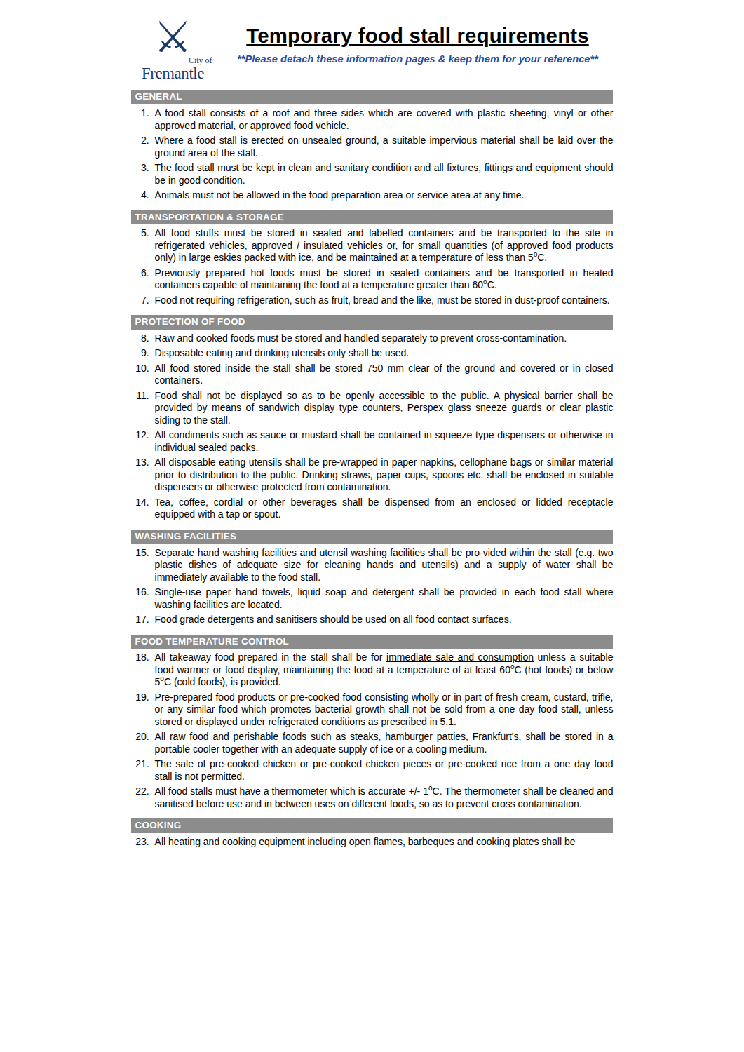⚔ City of Fremantle
Temporary food stall requirements
**Please detach these information pages & keep them for your reference**
General
A food stall consists of a roof and three sides which are covered with plastic sheeting, vinyl or other approved material, or approved food vehicle.
Where a food stall is erected on unsealed ground, a suitable impervious material shall be laid over the ground area of the stall.
The food stall must be kept in clean and sanitary condition and all fixtures, fittings and equipment should be in good condition.
Animals must not be allowed in the food preparation area or service area at any time.
Transportation & Storage
All food stuffs must be stored in sealed and labelled containers and be transported to the site in refrigerated vehicles, approved / insulated vehicles or, for small quantities (of approved food products only) in large eskies packed with ice, and be maintained at a temperature of less than 5oC.
Previously prepared hot foods must be stored in sealed containers and be transported in heated containers capable of maintaining the food at a temperature greater than 60oC.
Food not requiring refrigeration, such as fruit, bread and the like, must be stored in dust-proof containers.
Protection of Food
Raw and cooked foods must be stored and handled separately to prevent cross-contamination.
Disposable eating and drinking utensils only shall be used.
All food stored inside the stall shall be stored 750 mm clear of the ground and covered or in closed containers.
Food shall not be displayed so as to be openly accessible to the public. A physical barrier shall be provided by means of sandwich display type counters, Perspex glass sneeze guards or clear plastic siding to the stall.
All condiments such as sauce or mustard shall be contained in squeeze type dispensers or otherwise in individual sealed packs.
All disposable eating utensils shall be pre-wrapped in paper napkins, cellophane bags or similar material prior to distribution to the public. Drinking straws, paper cups, spoons etc. shall be enclosed in suitable dispensers or otherwise protected from contamination.
Tea, coffee, cordial or other beverages shall be dispensed from an enclosed or lidded receptacle equipped with a tap or spout.
Washing Facilities
Separate hand washing facilities and utensil washing facilities shall be pro-vided within the stall (e.g. two plastic dishes of adequate size for cleaning hands and utensils) and a supply of water shall be immediately available to the food stall.
Single-use paper hand towels, liquid soap and detergent shall be provided in each food stall where washing facilities are located.
Food grade detergents and sanitisers should be used on all food contact surfaces.
Food Temperature Control
All takeaway food prepared in the stall shall be for immediate sale and consumption unless a suitable food warmer or food display, maintaining the food at a temperature of at least 60oC (hot foods) or below 5oC (cold foods), is provided.
Pre-prepared food products or pre-cooked food consisting wholly or in part of fresh cream, custard, trifle, or any similar food which promotes bacterial growth shall not be sold from a one day food stall, unless stored or displayed under refrigerated conditions as prescribed in 5.1.
All raw food and perishable foods such as steaks, hamburger patties, Frankfurt's, shall be stored in a portable cooler together with an adequate supply of ice or a cooling medium.
The sale of pre-cooked chicken or pre-cooked chicken pieces or pre-cooked rice from a one day food stall is not permitted.
All food stalls must have a thermometer which is accurate +/- 1oC. The thermometer shall be cleaned and sanitised before use and in between uses on different foods, so as to prevent cross contamination.
Cooking
All heating and cooking equipment including open flames, barbeques and cooking plates shall be